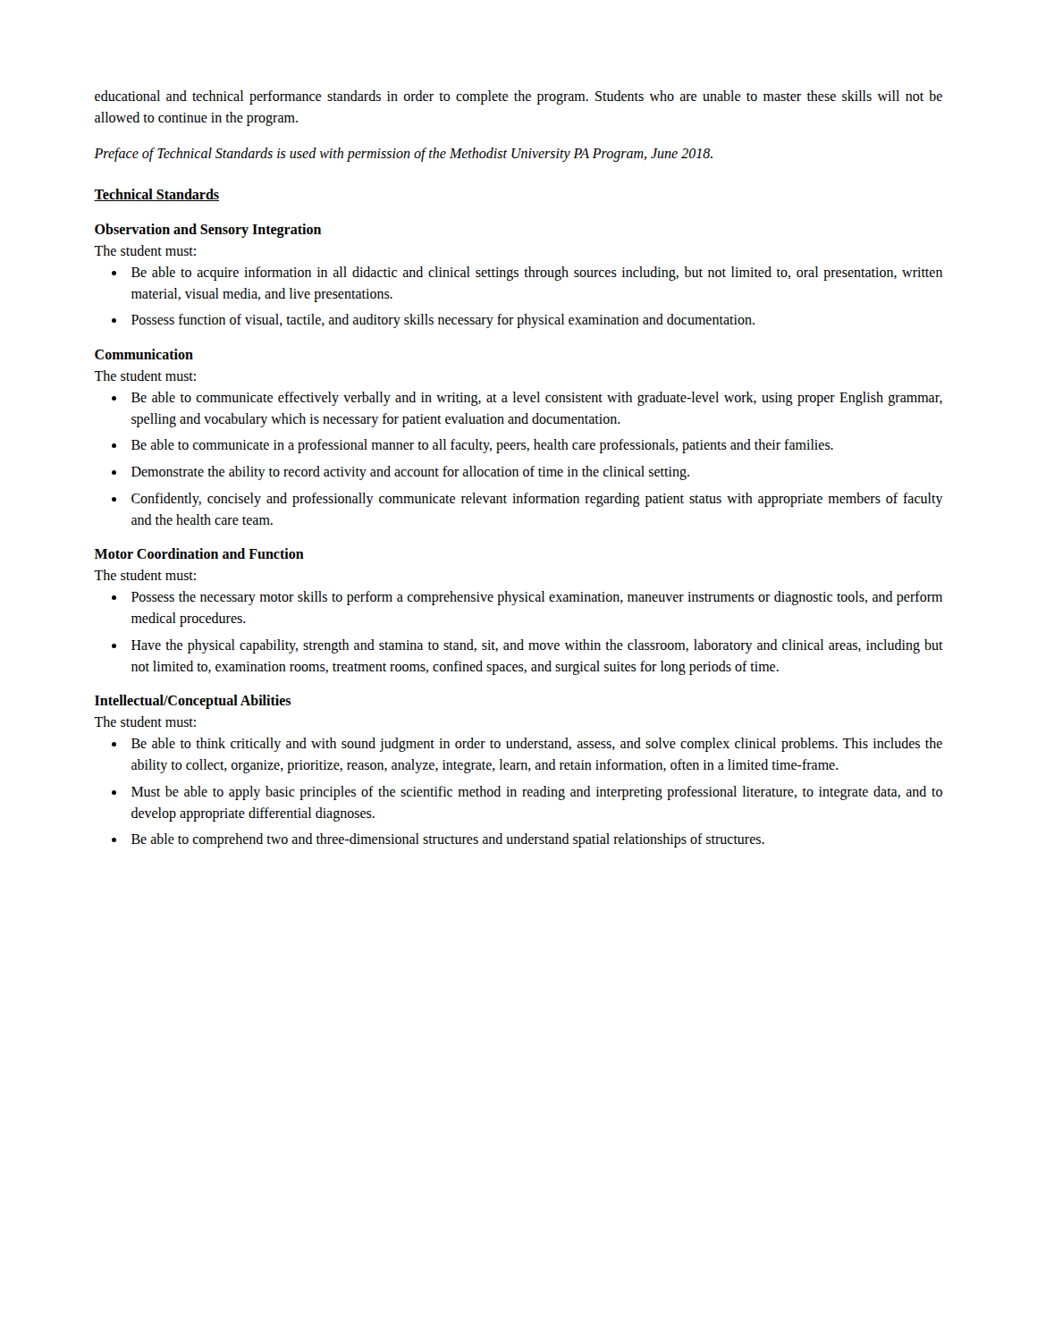educational and technical performance standards in order to complete the program. Students who are unable to master these skills will not be allowed to continue in the program.
Preface of Technical Standards is used with permission of the Methodist University PA Program, June 2018.
Technical Standards
Observation and Sensory Integration
The student must:
Be able to acquire information in all didactic and clinical settings through sources including, but not limited to, oral presentation, written material, visual media, and live presentations.
Possess function of visual, tactile, and auditory skills necessary for physical examination and documentation.
Communication
The student must:
Be able to communicate effectively verbally and in writing, at a level consistent with graduate-level work, using proper English grammar, spelling and vocabulary which is necessary for patient evaluation and documentation.
Be able to communicate in a professional manner to all faculty, peers, health care professionals, patients and their families.
Demonstrate the ability to record activity and account for allocation of time in the clinical setting.
Confidently, concisely and professionally communicate relevant information regarding patient status with appropriate members of faculty and the health care team.
Motor Coordination and Function
The student must:
Possess the necessary motor skills to perform a comprehensive physical examination, maneuver instruments or diagnostic tools, and perform medical procedures.
Have the physical capability, strength and stamina to stand, sit, and move within the classroom, laboratory and clinical areas, including but not limited to, examination rooms, treatment rooms, confined spaces, and surgical suites for long periods of time.
Intellectual/Conceptual Abilities
The student must:
Be able to think critically and with sound judgment in order to understand, assess, and solve complex clinical problems. This includes the ability to collect, organize, prioritize, reason, analyze, integrate, learn, and retain information, often in a limited time-frame.
Must be able to apply basic principles of the scientific method in reading and interpreting professional literature, to integrate data, and to develop appropriate differential diagnoses.
Be able to comprehend two and three-dimensional structures and understand spatial relationships of structures.